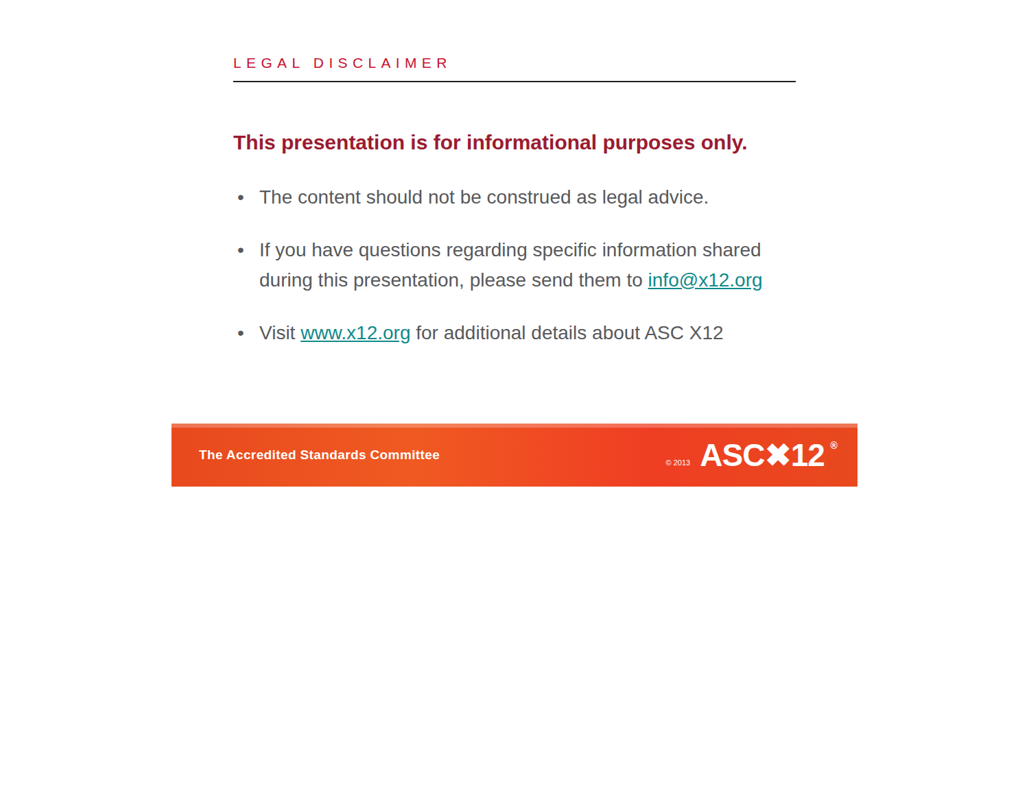Legal Disclaimer
This presentation is for informational purposes only.
The content should not be construed as legal advice.
If you have questions regarding specific information shared during this presentation, please send them to info@x12.org
Visit www.x12.org for additional details about ASC X12
The Accredited Standards Committee
© 2013 ASC✖12®